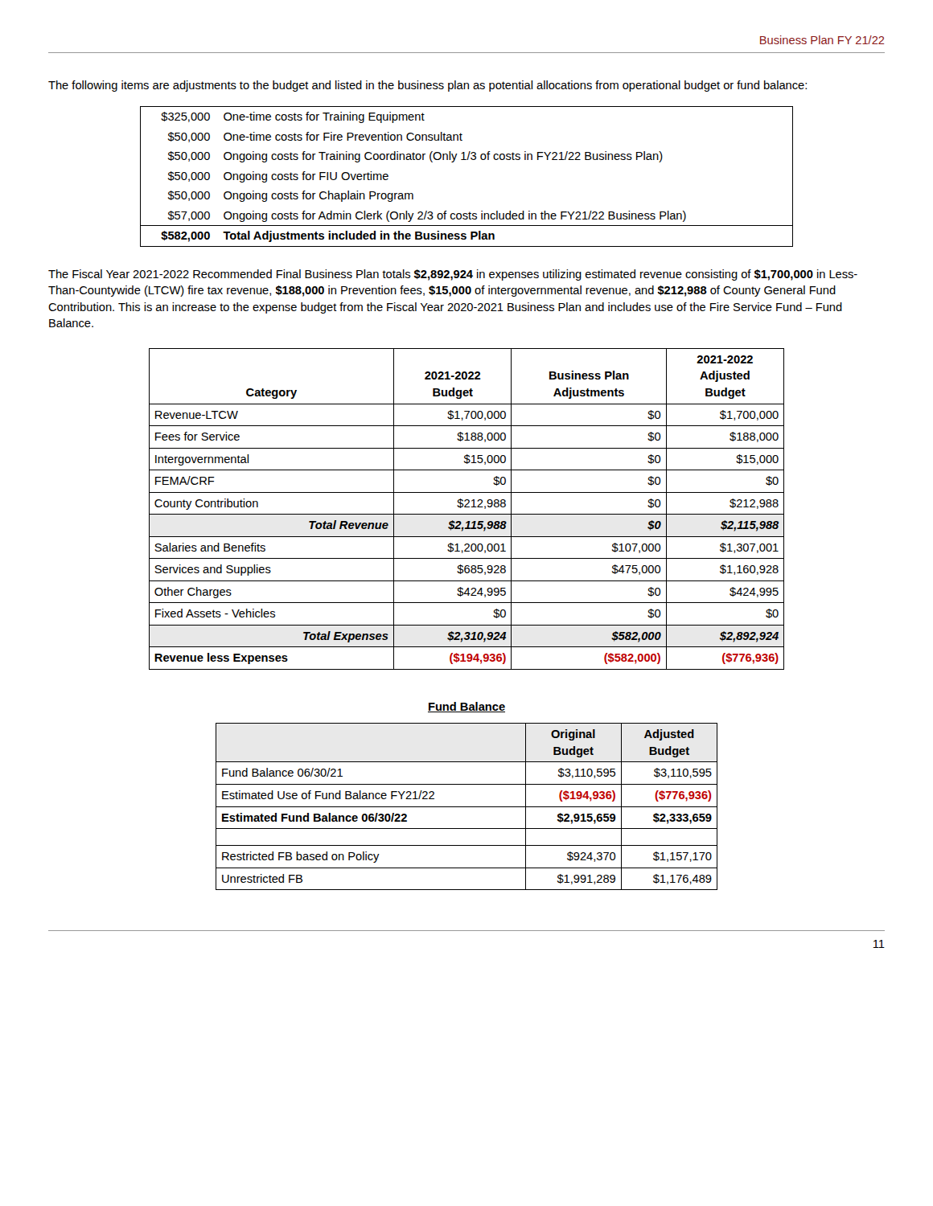Business Plan FY 21/22
The following items are adjustments to the budget and listed in the business plan as potential allocations from operational budget or fund balance:
| $325,000 | One-time costs for Training Equipment |
| $50,000 | One-time costs for Fire Prevention Consultant |
| $50,000 | Ongoing costs for Training Coordinator (Only 1/3 of costs in FY21/22 Business Plan) |
| $50,000 | Ongoing costs for FIU Overtime |
| $50,000 | Ongoing costs for Chaplain Program |
| $57,000 | Ongoing costs for Admin Clerk (Only 2/3 of costs included in the FY21/22 Business Plan) |
| $582,000 | Total Adjustments included in the Business Plan |
The Fiscal Year 2021-2022 Recommended Final Business Plan totals $2,892,924 in expenses utilizing estimated revenue consisting of $1,700,000 in Less-Than-Countywide (LTCW) fire tax revenue, $188,000 in Prevention fees, $15,000 of intergovernmental revenue, and $212,988 of County General Fund Contribution. This is an increase to the expense budget from the Fiscal Year 2020-2021 Business Plan and includes use of the Fire Service Fund – Fund Balance.
| Category | 2021-2022 Budget | Business Plan Adjustments | 2021-2022 Adjusted Budget |
| --- | --- | --- | --- |
| Revenue-LTCW | $1,700,000 | $0 | $1,700,000 |
| Fees for Service | $188,000 | $0 | $188,000 |
| Intergovernmental | $15,000 | $0 | $15,000 |
| FEMA/CRF | $0 | $0 | $0 |
| County Contribution | $212,988 | $0 | $212,988 |
| Total Revenue | $2,115,988 | $0 | $2,115,988 |
| Salaries and Benefits | $1,200,001 | $107,000 | $1,307,001 |
| Services and Supplies | $685,928 | $475,000 | $1,160,928 |
| Other Charges | $424,995 | $0 | $424,995 |
| Fixed Assets - Vehicles | $0 | $0 | $0 |
| Total Expenses | $2,310,924 | $582,000 | $2,892,924 |
| Revenue less Expenses | ($194,936) | ($582,000) | ($776,936) |
Fund Balance
| | Original Budget | Adjusted Budget |
| --- | --- | --- |
| Fund Balance 06/30/21 | $3,110,595 | $3,110,595 |
| Estimated Use of Fund Balance FY21/22 | ($194,936) | ($776,936) |
| Estimated Fund Balance 06/30/22 | $2,915,659 | $2,333,659 |
| Restricted FB based on Policy | $924,370 | $1,157,170 |
| Unrestricted FB | $1,991,289 | $1,176,489 |
11